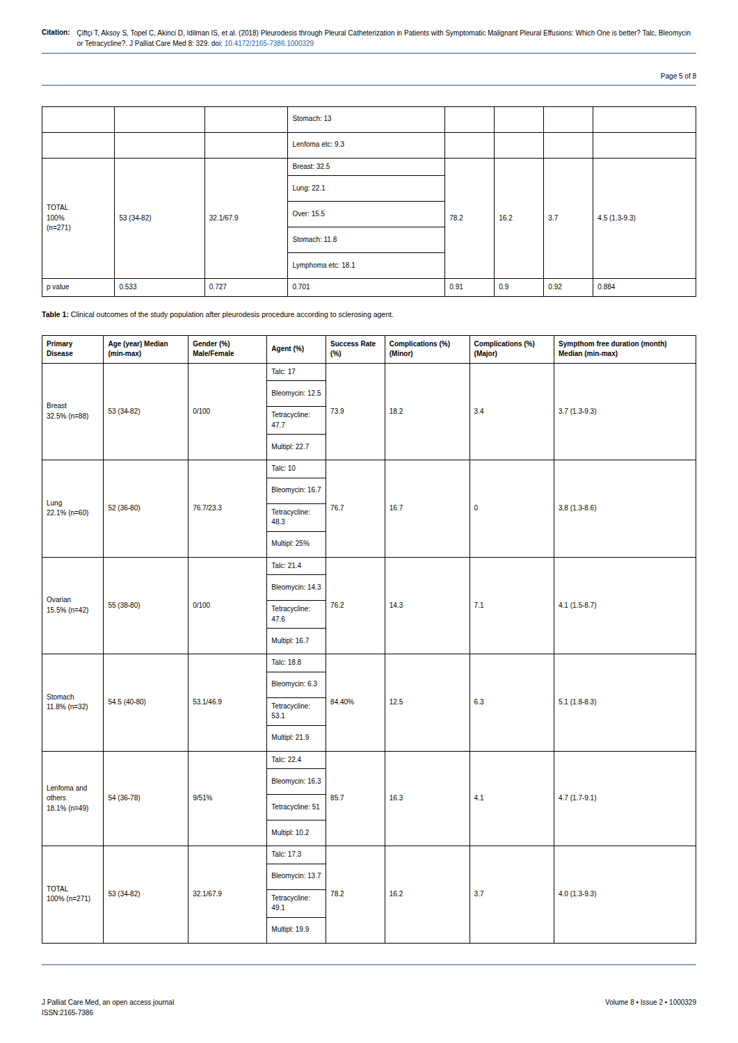Citation:
Çiftçi T, Aksoy S, Topel C, Akinci D, Idilman IS, et al. (2018) Pleurodesis through Pleural Catheterization in Patients with Symptomatic Malignant Pleural Effusions: Which One is better? Talc, Bleomycin or Tetracycline?. J Palliat Care Med 8: 329. doi: 10.4172/2165-7386.1000329
Page 5 of 8
| | | | Stomach: 13 | | | | |
| | | | Lenfoma etc: 9.3 | | | | |
| TOTAL 100% (n=271) | 53 (34-82) | 32.1/67.9 | Breast: 32.5 | 78.2 | 16.2 | 3.7 | 4.5 (1.3-9.3) |
| Lung: 22.1 |
| Over: 15.5 |
| Stomach: 11.8 |
| Lymphoma etc: 18.1 |
| p value | 0.533 | 0.727 | 0.701 | 0.91 | 0.9 | 0.92 | 0.884 |
Table 1: Clinical outcomes of the study population after pleurodesis procedure according to sclerosing agent.
| Primary Disease | Age (year) Median (min-max) | Gender (%) Male/Female | Agent (%) | Success Rate (%) | Complications (%) (Minor) | Complications (%) (Major) | Sympthom free duration (month) Median (min-max) |
| --- | --- | --- | --- | --- | --- | --- | --- |
| Breast 32.5% (n=88) | 53 (34-82) | 0/100 | Talc: 17 | 73.9 | 18.2 | 3.4 | 3.7 (1.3-9.3) |
| Bleomycin: 12.5 |
| Tetracycline: 47.7 |
| Multipl: 22.7 |
| Lung 22.1% (n=60) | 52 (36-80) | 76.7/23.3 | Talc: 10 | 76.7 | 16.7 | 0 | 3.8 (1.3-8.6) |
| Bleomycin: 16.7 |
| Tetracycline: 48.3 |
| Multipl: 25% |
| Ovarian 15.5% (n=42) | 55 (38-80) | 0/100 | Talc: 21.4 | 76.2 | 14.3 | 7.1 | 4.1 (1.5-8.7) |
| Bleomycin: 14.3 |
| Tetracycline: 47.6 |
| Multipl: 16.7 |
| Stomach 11.8% (n=32) | 54.5 (40-80) | 53.1/46.9 | Talc: 18.8 | 84.40% | 12.5 | 6.3 | 5.1 (1.8-8.3) |
| Bleomycin: 6.3 |
| Tetracycline: 53.1 |
| Multipl: 21.9 |
| Lenfoma and others 18.1% (n=49) | 54 (36-78) | 9/51% | Talc: 22.4 | 85.7 | 16.3 | 4.1 | 4.7 (1.7-9.1) |
| Bleomycin: 16.3 |
| Tetracycline: 51 |
| Multipl: 10.2 |
| TOTAL 100% (n=271) | 53 (34-82) | 32.1/67.9 | Talc: 17.3 | 78.2 | 16.2 | 3.7 | 4.0 (1.3-9.3) |
| Bleomycin: 13.7 |
| Tetracycline: 49.1 |
| Multipl: 19.9 |
J Palliat Care Med, an open access journal
ISSN:2165-7386
Volume 8 • Issue 2 • 1000329